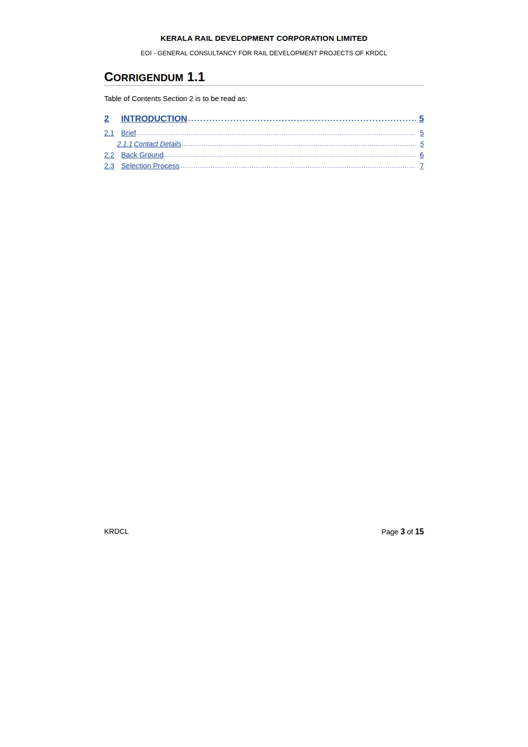KERALA RAIL DEVELOPMENT CORPORATION LIMITED
EOI - GENERAL CONSULTANCY FOR RAIL DEVELOPMENT PROJECTS OF KRDCL
CORRIGENDUM 1.1
Table of Contents Section 2 is to be read as:
2 INTRODUCTION ........................................................................................................... 5
2.1 Brief ................................................................................................................................................................. 5
2.1.1 Contact Details ......................................................................................................................................... 5
2.2 Back Ground ............................................................................................................................................... 6
2.3 Selection Process ....................................................................................................................................... 7
KRDCL
Page 3 of 15